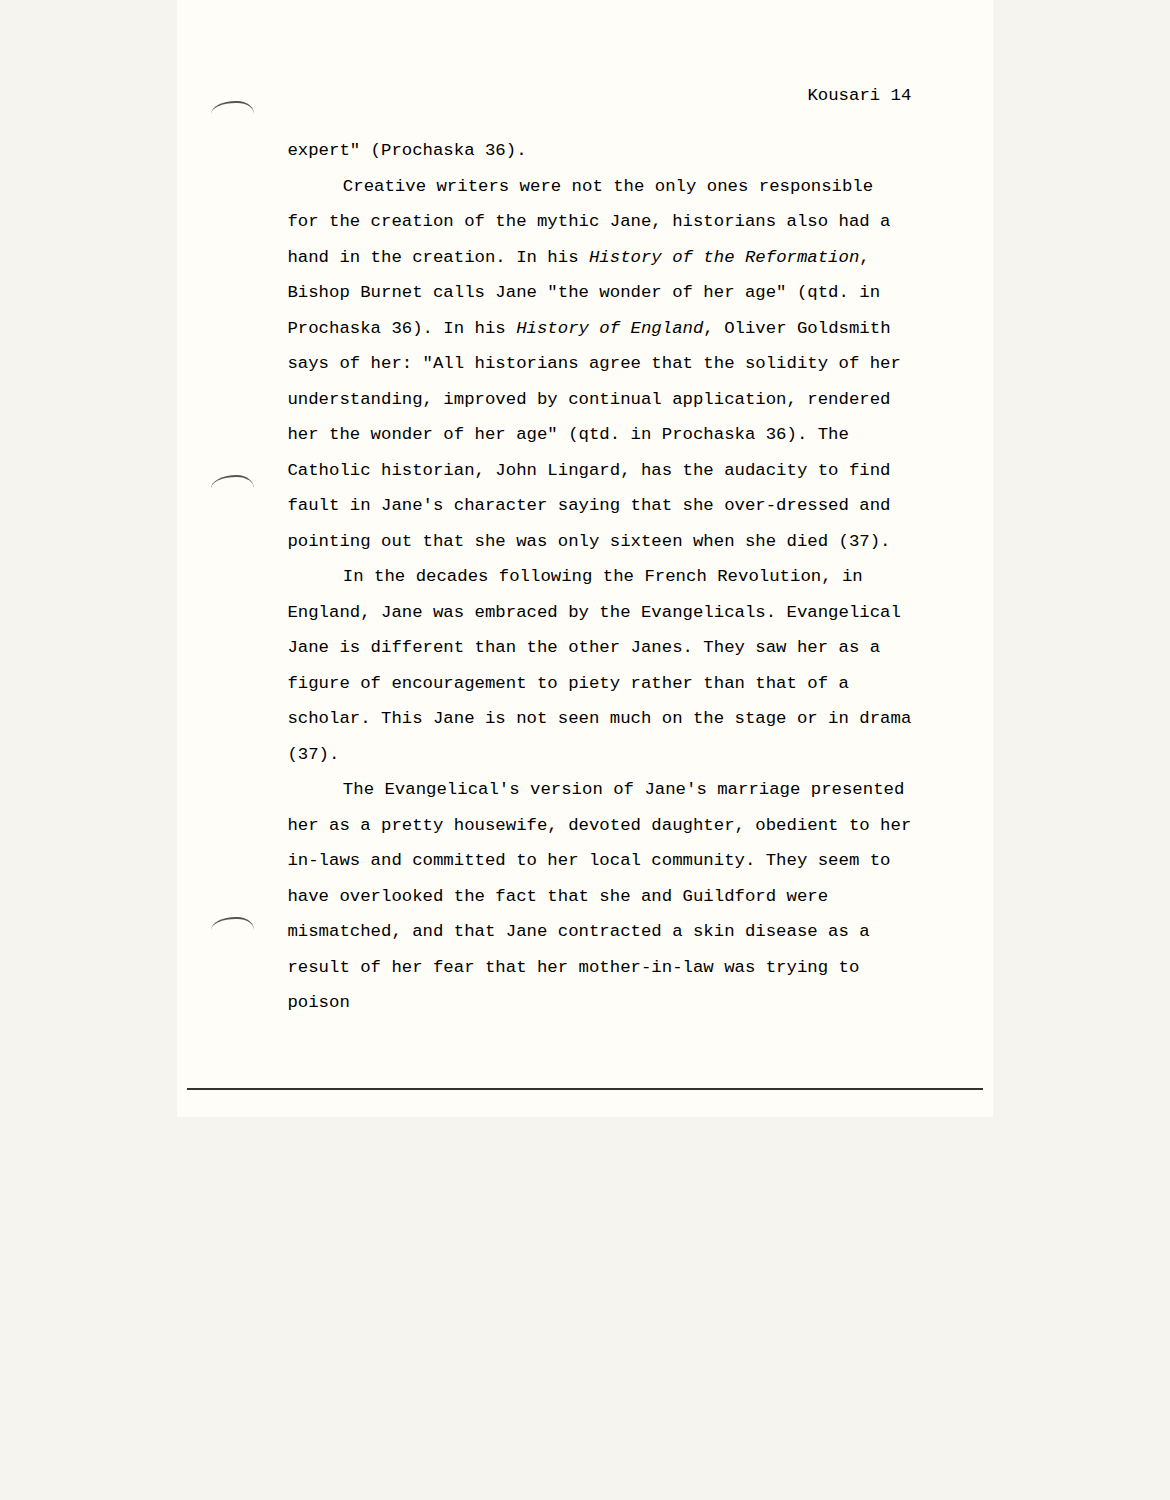Kousari 14
expert" (Prochaska 36).
Creative writers were not the only ones responsible for the creation of the mythic Jane, historians also had a hand in the creation. In his History of the Reformation, Bishop Burnet calls Jane "the wonder of her age" (qtd. in Prochaska 36). In his History of England, Oliver Goldsmith says of her: "All historians agree that the solidity of her understanding, improved by continual application, rendered her the wonder of her age" (qtd. in Prochaska 36). The Catholic historian, John Lingard, has the audacity to find fault in Jane's character saying that she over-dressed and pointing out that she was only sixteen when she died (37).
In the decades following the French Revolution, in England, Jane was embraced by the Evangelicals. Evangelical Jane is different than the other Janes. They saw her as a figure of encouragement to piety rather than that of a scholar. This Jane is not seen much on the stage or in drama (37).
The Evangelical's version of Jane's marriage presented her as a pretty housewife, devoted daughter, obedient to her in-laws and committed to her local community. They seem to have overlooked the fact that she and Guildford were mismatched, and that Jane contracted a skin disease as a result of her fear that her mother-in-law was trying to poison